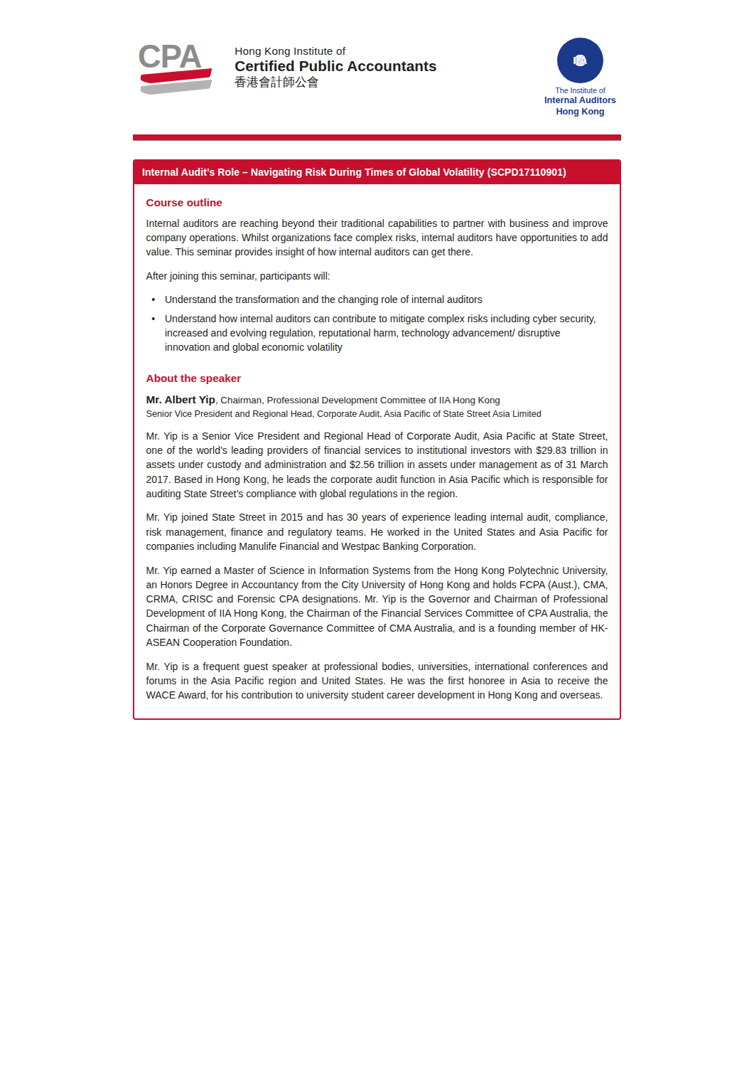CPA
Hong Kong Institute of
Certified Public Accountants
香港會計師公會
The Institute of
Internal Auditors
Hong Kong
Internal Audit’s Role – Navigating Risk During Times of Global Volatility (SCPD17110901)
Course outline
Internal auditors are reaching beyond their traditional capabilities to partner with business and improve company operations. Whilst organizations face complex risks, internal auditors have opportunities to add value. This seminar provides insight of how internal auditors can get there.
After joining this seminar, participants will:
Understand the transformation and the changing role of internal auditors
Understand how internal auditors can contribute to mitigate complex risks including cyber security, increased and evolving regulation, reputational harm, technology advancement/ disruptive innovation and global economic volatility
About the speaker
Mr. Albert Yip, Chairman, Professional Development Committee of IIA Hong Kong
Senior Vice President and Regional Head, Corporate Audit, Asia Pacific of State Street Asia Limited
Mr. Yip is a Senior Vice President and Regional Head of Corporate Audit, Asia Pacific at State Street, one of the world’s leading providers of financial services to institutional investors with $29.83 trillion in assets under custody and administration and $2.56 trillion in assets under management as of 31 March 2017. Based in Hong Kong, he leads the corporate audit function in Asia Pacific which is responsible for auditing State Street’s compliance with global regulations in the region.
Mr. Yip joined State Street in 2015 and has 30 years of experience leading internal audit, compliance, risk management, finance and regulatory teams. He worked in the United States and Asia Pacific for companies including Manulife Financial and Westpac Banking Corporation.
Mr. Yip earned a Master of Science in Information Systems from the Hong Kong Polytechnic University, an Honors Degree in Accountancy from the City University of Hong Kong and holds FCPA (Aust.), CMA, CRMA, CRISC and Forensic CPA designations. Mr. Yip is the Governor and Chairman of Professional Development of IIA Hong Kong, the Chairman of the Financial Services Committee of CPA Australia, the Chairman of the Corporate Governance Committee of CMA Australia, and is a founding member of HK-ASEAN Cooperation Foundation.
Mr. Yip is a frequent guest speaker at professional bodies, universities, international conferences and forums in the Asia Pacific region and United States. He was the first honoree in Asia to receive the WACE Award, for his contribution to university student career development in Hong Kong and overseas.